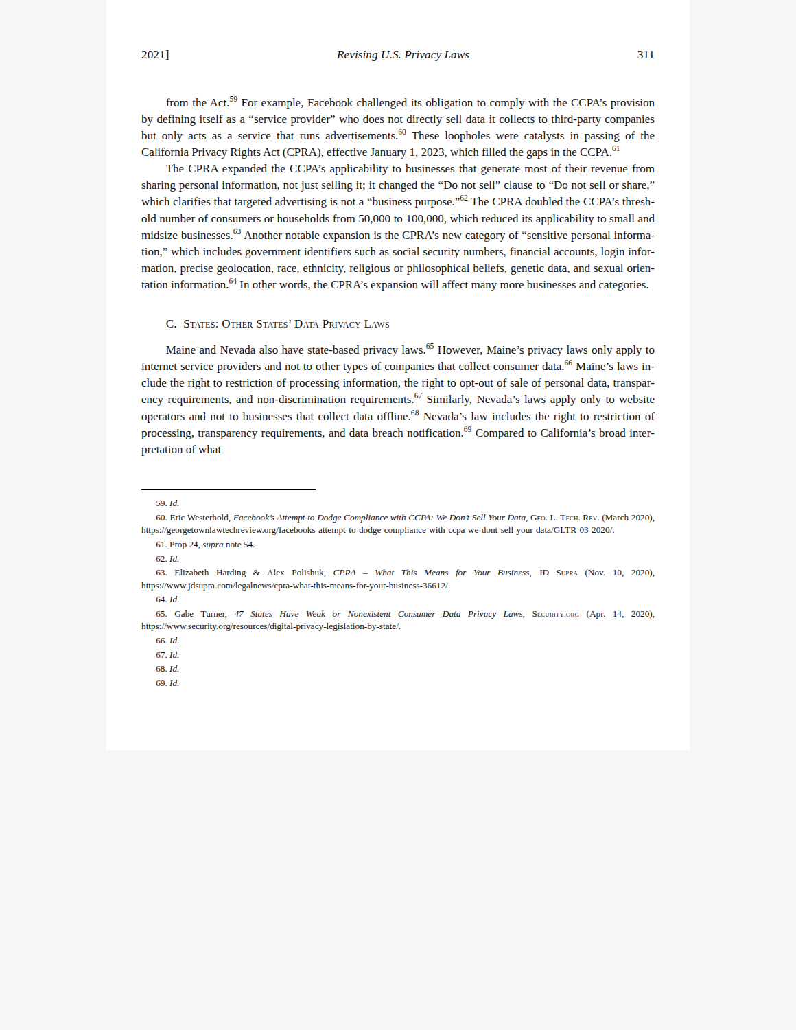2021] Revising U.S. Privacy Laws 311
from the Act.59 For example, Facebook challenged its obligation to comply with the CCPA’s provision by defining itself as a “service provider” who does not directly sell data it collects to third-party companies but only acts as a service that runs advertisements.60 These loopholes were catalysts in passing of the California Privacy Rights Act (CPRA), effective January 1, 2023, which filled the gaps in the CCPA.61
The CPRA expanded the CCPA’s applicability to businesses that generate most of their revenue from sharing personal information, not just selling it; it changed the “Do not sell” clause to “Do not sell or share,” which clarifies that targeted advertising is not a “business purpose.”62 The CPRA doubled the CCPA’s threshold number of consumers or households from 50,000 to 100,000, which reduced its applicability to small and midsize businesses.63 Another notable expansion is the CPRA’s new category of “sensitive personal information,” which includes government identifiers such as social security numbers, financial accounts, login information, precise geolocation, race, ethnicity, religious or philosophical beliefs, genetic data, and sexual orientation information.64 In other words, the CPRA’s expansion will affect many more businesses and categories.
C. States: Other States’ Data Privacy Laws
Maine and Nevada also have state-based privacy laws.65 However, Maine’s privacy laws only apply to internet service providers and not to other types of companies that collect consumer data.66 Maine’s laws include the right to restriction of processing information, the right to opt-out of sale of personal data, transparency requirements, and non-discrimination requirements.67 Similarly, Nevada’s laws apply only to website operators and not to businesses that collect data offline.68 Nevada’s law includes the right to restriction of processing, transparency requirements, and data breach notification.69 Compared to California’s broad interpretation of what
Id.
Eric Westerhold, Facebook’s Attempt to Dodge Compliance with CCPA: We Don’t Sell Your Data, Geo. L. Tech. Rev. (March 2020), https://georgetownlawtechreview.org/facebooks-attempt-to-dodge-compliance-with-ccpa-we-dont-sell-your-data/GLTR-03-2020/.
Prop 24, supra note 54.
Id.
Elizabeth Harding & Alex Polishuk, CPRA – What This Means for Your Business, JD Supra (Nov. 10, 2020), https://www.jdsupra.com/legalnews/cpra-what-this-means-for-your-business-36612/.
Id.
Gabe Turner, 47 States Have Weak or Nonexistent Consumer Data Privacy Laws, Security.org (Apr. 14, 2020), https://www.security.org/resources/digital-privacy-legislation-by-state/.
Id.
Id.
Id.
Id.